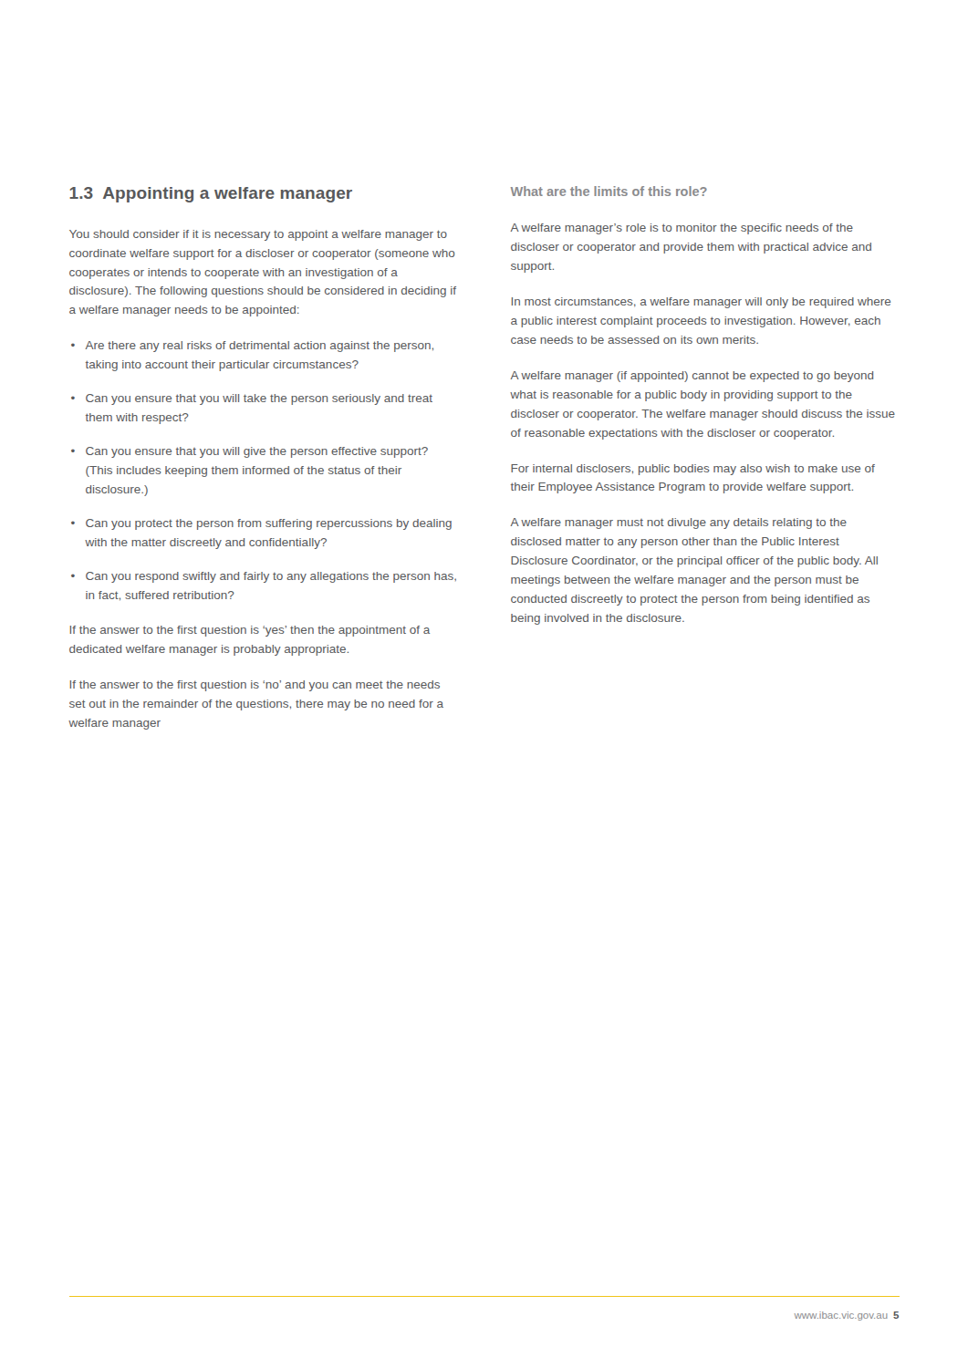1.3 Appointing a welfare manager
You should consider if it is necessary to appoint a welfare manager to coordinate welfare support for a discloser or cooperator (someone who cooperates or intends to cooperate with an investigation of a disclosure). The following questions should be considered in deciding if a welfare manager needs to be appointed:
Are there any real risks of detrimental action against the person, taking into account their particular circumstances?
Can you ensure that you will take the person seriously and treat them with respect?
Can you ensure that you will give the person effective support? (This includes keeping them informed of the status of their disclosure.)
Can you protect the person from suffering repercussions by dealing with the matter discreetly and confidentially?
Can you respond swiftly and fairly to any allegations the person has, in fact, suffered retribution?
If the answer to the first question is ‘yes’ then the appointment of a dedicated welfare manager is probably appropriate.
If the answer to the first question is ‘no’ and you can meet the needs set out in the remainder of the questions, there may be no need for a welfare manager
What are the limits of this role?
A welfare manager’s role is to monitor the specific needs of the discloser or cooperator and provide them with practical advice and support.
In most circumstances, a welfare manager will only be required where a public interest complaint proceeds to investigation. However, each case needs to be assessed on its own merits.
A welfare manager (if appointed) cannot be expected to go beyond what is reasonable for a public body in providing support to the discloser or cooperator. The welfare manager should discuss the issue of reasonable expectations with the discloser or cooperator.
For internal disclosers, public bodies may also wish to make use of their Employee Assistance Program to provide welfare support.
A welfare manager must not divulge any details relating to the disclosed matter to any person other than the Public Interest Disclosure Coordinator, or the principal officer of the public body. All meetings between the welfare manager and the person must be conducted discreetly to protect the person from being identified as being involved in the disclosure.
www.ibac.vic.gov.au5